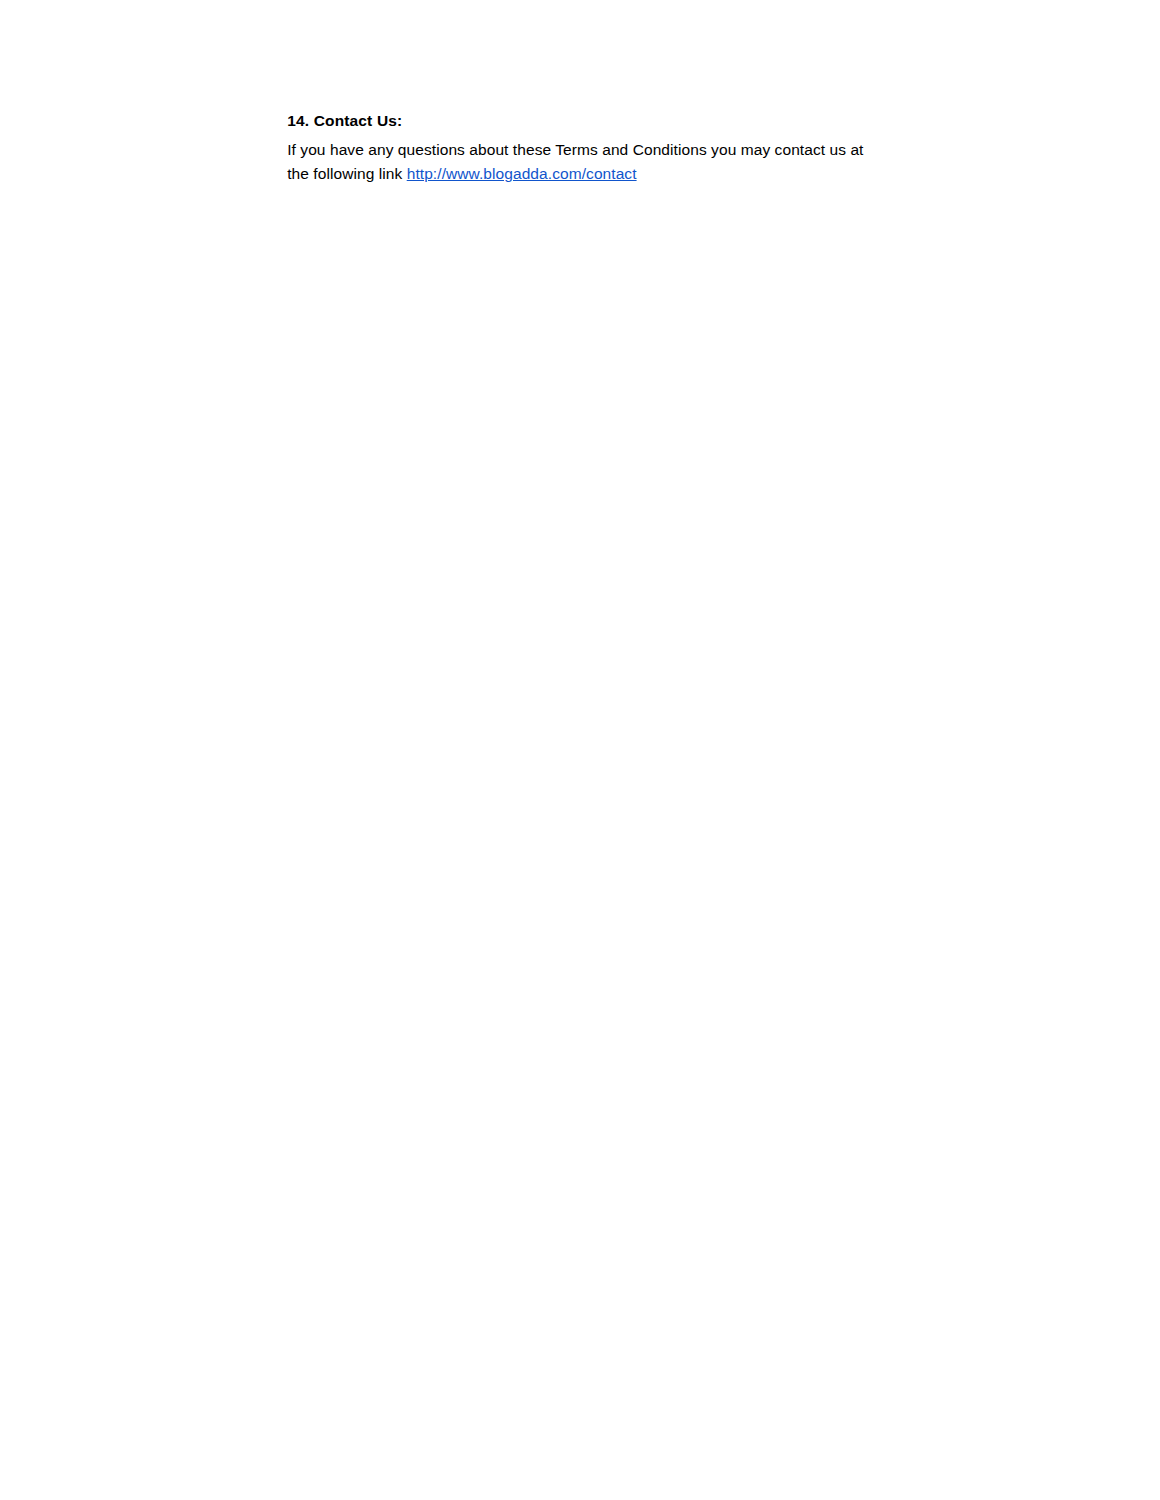14. Contact Us:
If you have any questions about these Terms and Conditions you may contact us at the following link http://www.blogadda.com/contact